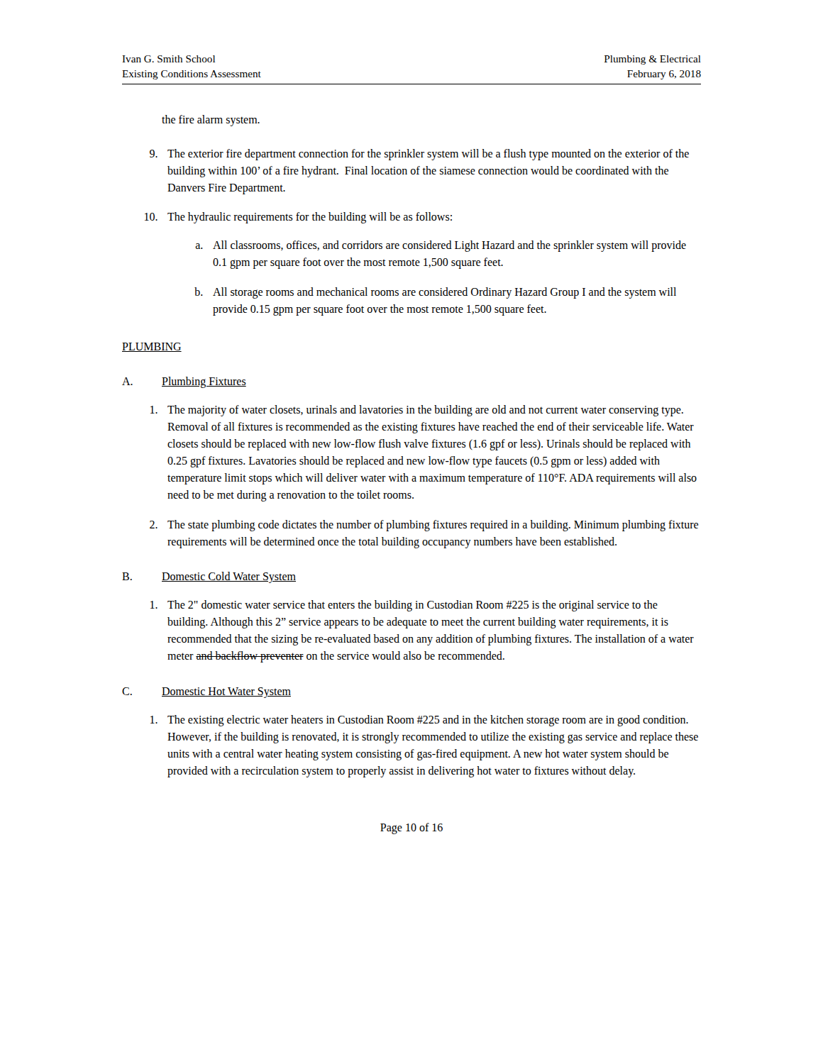Ivan G. Smith School
Existing Conditions Assessment
Plumbing & Electrical
February 6, 2018
the fire alarm system.
The exterior fire department connection for the sprinkler system will be a flush type mounted on the exterior of the building within 100’ of a fire hydrant. Final location of the siamese connection would be coordinated with the Danvers Fire Department.
The hydraulic requirements for the building will be as follows:
All classrooms, offices, and corridors are considered Light Hazard and the sprinkler system will provide 0.1 gpm per square foot over the most remote 1,500 square feet.
All storage rooms and mechanical rooms are considered Ordinary Hazard Group I and the system will provide 0.15 gpm per square foot over the most remote 1,500 square feet.
PLUMBING
A. Plumbing Fixtures
The majority of water closets, urinals and lavatories in the building are old and not current water conserving type. Removal of all fixtures is recommended as the existing fixtures have reached the end of their serviceable life. Water closets should be replaced with new low-flow flush valve fixtures (1.6 gpf or less). Urinals should be replaced with 0.25 gpf fixtures. Lavatories should be replaced and new low-flow type faucets (0.5 gpm or less) added with temperature limit stops which will deliver water with a maximum temperature of 110°F. ADA requirements will also need to be met during a renovation to the toilet rooms.
The state plumbing code dictates the number of plumbing fixtures required in a building. Minimum plumbing fixture requirements will be determined once the total building occupancy numbers have been established.
B. Domestic Cold Water System
The 2" domestic water service that enters the building in Custodian Room #225 is the original service to the building. Although this 2” service appears to be adequate to meet the current building water requirements, it is recommended that the sizing be re-evaluated based on any addition of plumbing fixtures. The installation of a water meter and backflow preventer on the service would also be recommended.
C. Domestic Hot Water System
The existing electric water heaters in Custodian Room #225 and in the kitchen storage room are in good condition. However, if the building is renovated, it is strongly recommended to utilize the existing gas service and replace these units with a central water heating system consisting of gas-fired equipment. A new hot water system should be provided with a recirculation system to properly assist in delivering hot water to fixtures without delay.
Page 10 of 16